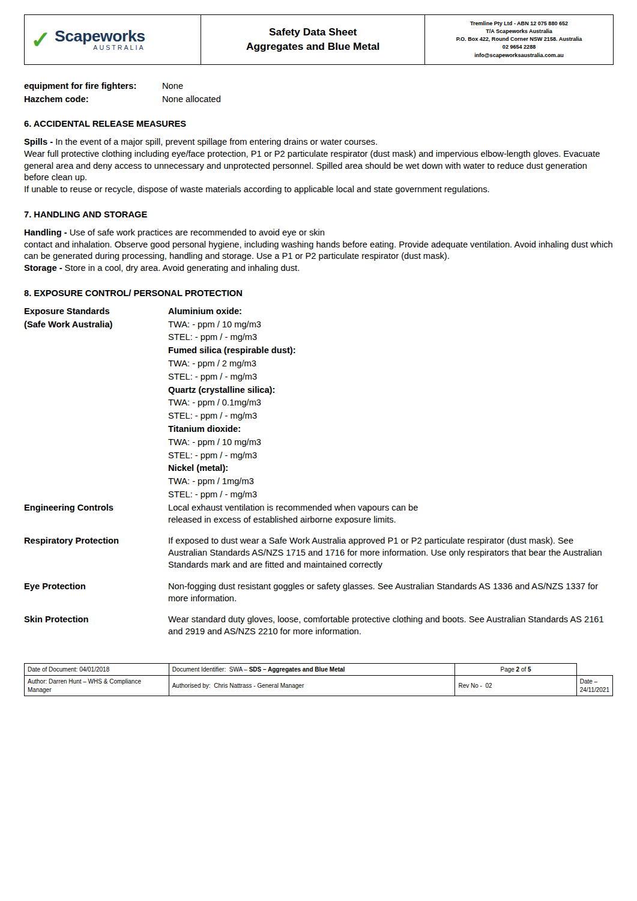✓ Scapeworks AUSTRALIA
Safety Data Sheet
Aggregates and Blue Metal
Tremline Pty Ltd - ABN 12 075 880 652
T/A Scapeworks Australia
P.O. Box 422, Round Corner NSW 2158. Australia
02 9654 2288
info@scapeworksaustralia.com.au
equipment for fire fighters: None
Hazchem code: None allocated
6. ACCIDENTAL RELEASE MEASURES
Spills - In the event of a major spill, prevent spillage from entering drains or water courses.
Wear full protective clothing including eye/face protection, P1 or P2 particulate respirator (dust mask) and impervious elbow-length gloves. Evacuate general area and deny access to unnecessary and unprotected personnel. Spilled area should be wet down with water to reduce dust generation before clean up.
If unable to reuse or recycle, dispose of waste materials according to applicable local and state government regulations.
7. HANDLING AND STORAGE
Handling - Use of safe work practices are recommended to avoid eye or skin
contact and inhalation. Observe good personal hygiene, including washing hands before eating. Provide adequate ventilation. Avoid inhaling dust which can be generated during processing, handling and storage. Use a P1 or P2 particulate respirator (dust mask).
Storage - Store in a cool, dry area. Avoid generating and inhaling dust.
8. EXPOSURE CONTROL/ PERSONAL PROTECTION
| Exposure Standards | Aluminium oxide: |
| (Safe Work Australia) | TWA: - ppm / 10 mg/m3 |
| | STEL: - ppm / - mg/m3 |
| | Fumed silica (respirable dust): |
| | TWA: - ppm / 2 mg/m3 |
| | STEL: - ppm / - mg/m3 |
| | Quartz (crystalline silica): |
| | TWA: - ppm / 0.1mg/m3 |
| | STEL: - ppm / - mg/m3 |
| | Titanium dioxide: |
| | TWA: - ppm / 10 mg/m3 |
| | STEL: - ppm / - mg/m3 |
| | Nickel (metal): |
| | TWA: - ppm / 1mg/m3 |
| | STEL: - ppm / - mg/m3 |
| Engineering Controls | Local exhaust ventilation is recommended when vapours can be released in excess of established airborne exposure limits. |
| Respiratory Protection | If exposed to dust wear a Safe Work Australia approved P1 or P2 particulate respirator (dust mask). See Australian Standards AS/NZS 1715 and 1716 for more information. Use only respirators that bear the Australian Standards mark and are fitted and maintained correctly |
| Eye Protection | Non-fogging dust resistant goggles or safety glasses. See Australian Standards AS 1336 and AS/NZS 1337 for more information. |
| Skin Protection | Wear standard duty gloves, loose, comfortable protective clothing and boots. See Australian Standards AS 2161 and 2919 and AS/NZS 2210 for more information. |
| Date of Document: 04/01/2018 | Document Identifier: SWA – SDS – Aggregates and Blue Metal | Page 2 of 5 |
| Author: Darren Hunt – WHS & Compliance Manager | Authorised by: Chris Nattrass - General Manager | Rev No - 02 | Date – 24/11/2021 |